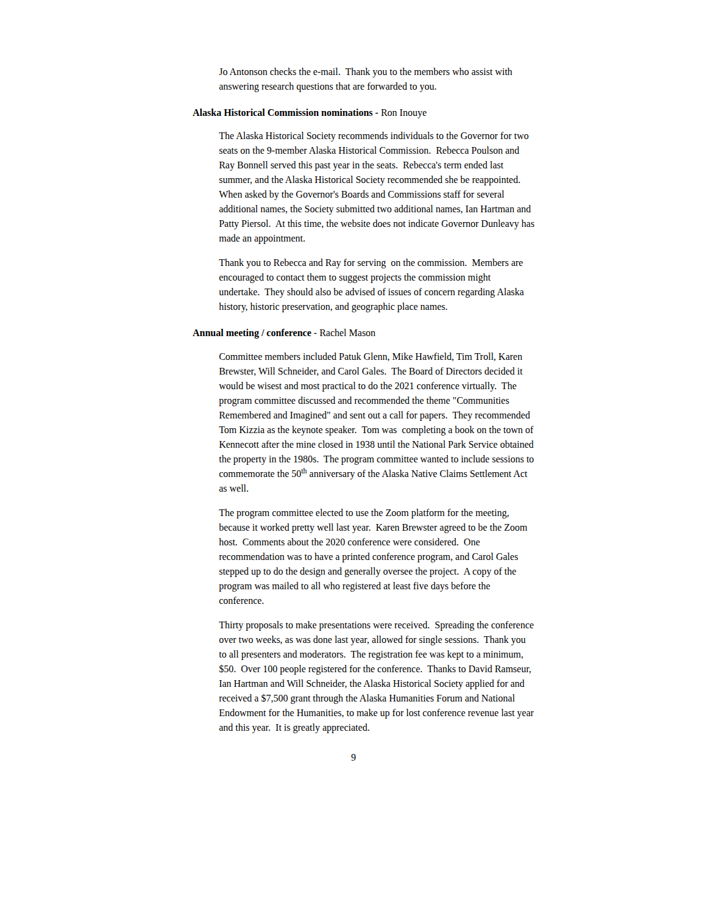Jo Antonson checks the e-mail. Thank you to the members who assist with answering research questions that are forwarded to you.
Alaska Historical Commission nominations - Ron Inouye
The Alaska Historical Society recommends individuals to the Governor for two seats on the 9-member Alaska Historical Commission. Rebecca Poulson and Ray Bonnell served this past year in the seats. Rebecca's term ended last summer, and the Alaska Historical Society recommended she be reappointed. When asked by the Governor's Boards and Commissions staff for several additional names, the Society submitted two additional names, Ian Hartman and Patty Piersol. At this time, the website does not indicate Governor Dunleavy has made an appointment.
Thank you to Rebecca and Ray for serving on the commission. Members are encouraged to contact them to suggest projects the commission might undertake. They should also be advised of issues of concern regarding Alaska history, historic preservation, and geographic place names.
Annual meeting / conference - Rachel Mason
Committee members included Patuk Glenn, Mike Hawfield, Tim Troll, Karen Brewster, Will Schneider, and Carol Gales. The Board of Directors decided it would be wisest and most practical to do the 2021 conference virtually. The program committee discussed and recommended the theme "Communities Remembered and Imagined" and sent out a call for papers. They recommended Tom Kizzia as the keynote speaker. Tom was completing a book on the town of Kennecott after the mine closed in 1938 until the National Park Service obtained the property in the 1980s. The program committee wanted to include sessions to commemorate the 50th anniversary of the Alaska Native Claims Settlement Act as well.
The program committee elected to use the Zoom platform for the meeting, because it worked pretty well last year. Karen Brewster agreed to be the Zoom host. Comments about the 2020 conference were considered. One recommendation was to have a printed conference program, and Carol Gales stepped up to do the design and generally oversee the project. A copy of the program was mailed to all who registered at least five days before the conference.
Thirty proposals to make presentations were received. Spreading the conference over two weeks, as was done last year, allowed for single sessions. Thank you to all presenters and moderators. The registration fee was kept to a minimum, $50. Over 100 people registered for the conference. Thanks to David Ramseur, Ian Hartman and Will Schneider, the Alaska Historical Society applied for and received a $7,500 grant through the Alaska Humanities Forum and National Endowment for the Humanities, to make up for lost conference revenue last year and this year. It is greatly appreciated.
9